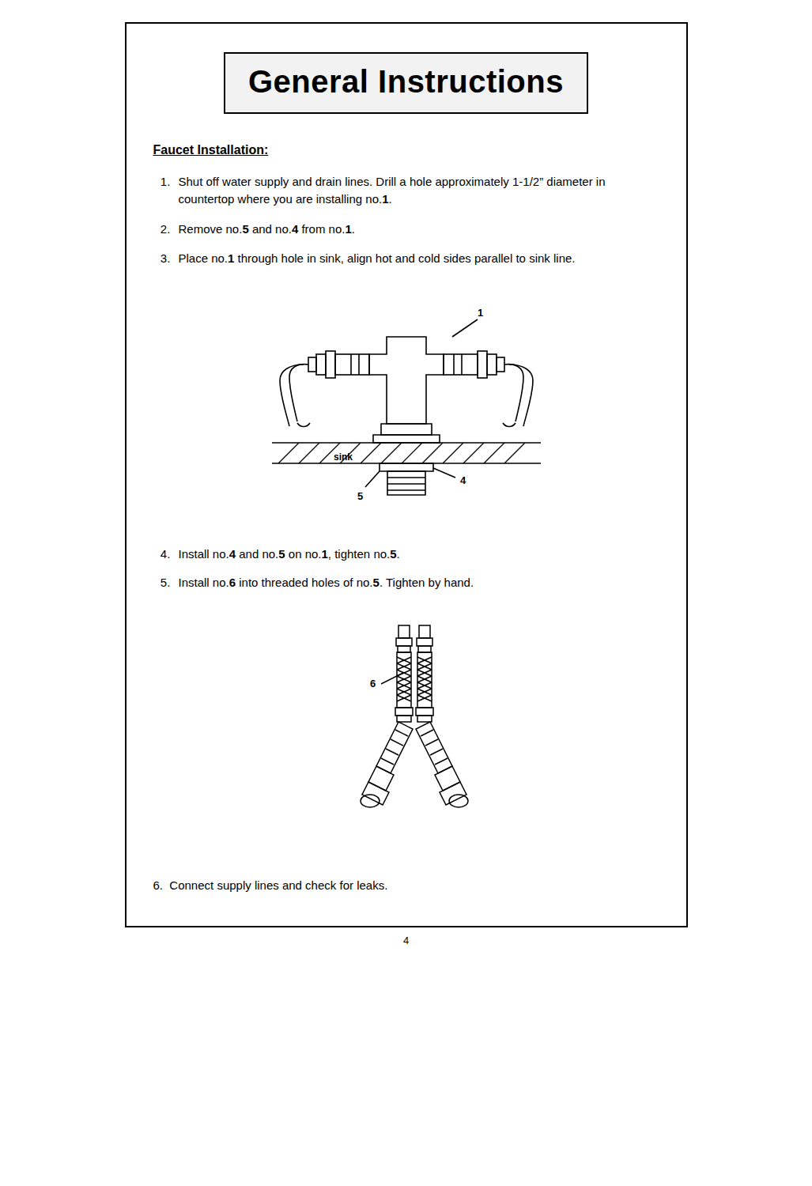General Instructions
Faucet Installation:
Shut off water supply and drain lines. Drill a hole approximately 1-1/2” diameter in countertop where you are installing no.1.
Remove no.5 and no.4 from no.1.
Place no.1 through hole in sink, align hot and cold sides parallel to sink line.
1 sink 5 4
Install no.4 and no.5 on no.1, tighten no.5.
Install no.6 into threaded holes of no.5. Tighten by hand.
6
6. Connect supply lines and check for leaks.
4